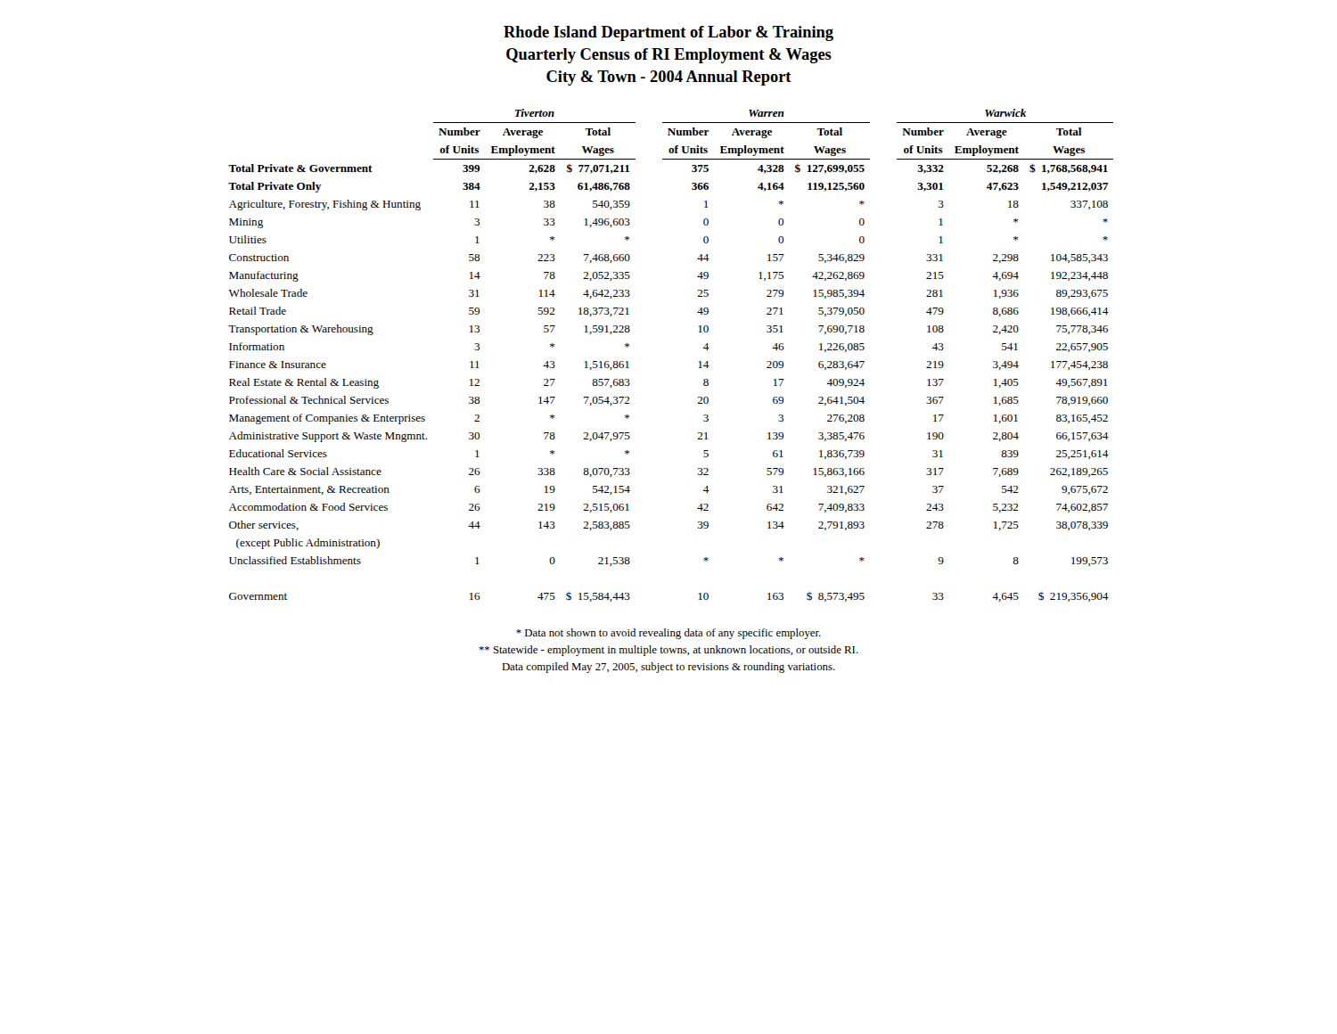Rhode Island Department of Labor & Training
Quarterly Census of RI Employment & Wages
City & Town - 2004 Annual Report
| | Tiverton | | Warren | | Warwick |
| --- | --- | --- | --- | --- | --- |
| Number | Average | Total | | Number | Average | Total | | Number | Average | Total |
| of Units | Employment | Wages | | of Units | Employment | Wages | | of Units | Employment | Wages |
| Total Private & Government | 399 | 2,628 | $ 77,071,211 | | 375 | 4,328 | $ 127,699,055 | | 3,332 | 52,268 | $ 1,768,568,941 |
| Total Private Only | 384 | 2,153 | 61,486,768 | | 366 | 4,164 | 119,125,560 | | 3,301 | 47,623 | 1,549,212,037 |
| Agriculture, Forestry, Fishing & Hunting | 11 | 38 | 540,359 | | 1 | * | * | | 3 | 18 | 337,108 |
| Mining | 3 | 33 | 1,496,603 | | 0 | 0 | 0 | | 1 | * | * |
| Utilities | 1 | * | * | | 0 | 0 | 0 | | 1 | * | * |
| Construction | 58 | 223 | 7,468,660 | | 44 | 157 | 5,346,829 | | 331 | 2,298 | 104,585,343 |
| Manufacturing | 14 | 78 | 2,052,335 | | 49 | 1,175 | 42,262,869 | | 215 | 4,694 | 192,234,448 |
| Wholesale Trade | 31 | 114 | 4,642,233 | | 25 | 279 | 15,985,394 | | 281 | 1,936 | 89,293,675 |
| Retail Trade | 59 | 592 | 18,373,721 | | 49 | 271 | 5,379,050 | | 479 | 8,686 | 198,666,414 |
| Transportation & Warehousing | 13 | 57 | 1,591,228 | | 10 | 351 | 7,690,718 | | 108 | 2,420 | 75,778,346 |
| Information | 3 | * | * | | 4 | 46 | 1,226,085 | | 43 | 541 | 22,657,905 |
| Finance & Insurance | 11 | 43 | 1,516,861 | | 14 | 209 | 6,283,647 | | 219 | 3,494 | 177,454,238 |
| Real Estate & Rental & Leasing | 12 | 27 | 857,683 | | 8 | 17 | 409,924 | | 137 | 1,405 | 49,567,891 |
| Professional & Technical Services | 38 | 147 | 7,054,372 | | 20 | 69 | 2,641,504 | | 367 | 1,685 | 78,919,660 |
| Management of Companies & Enterprises | 2 | * | * | | 3 | 3 | 276,208 | | 17 | 1,601 | 83,165,452 |
| Administrative Support & Waste Mngmnt. | 30 | 78 | 2,047,975 | | 21 | 139 | 3,385,476 | | 190 | 2,804 | 66,157,634 |
| Educational Services | 1 | * | * | | 5 | 61 | 1,836,739 | | 31 | 839 | 25,251,614 |
| Health Care & Social Assistance | 26 | 338 | 8,070,733 | | 32 | 579 | 15,863,166 | | 317 | 7,689 | 262,189,265 |
| Arts, Entertainment, & Recreation | 6 | 19 | 542,154 | | 4 | 31 | 321,627 | | 37 | 542 | 9,675,672 |
| Accommodation & Food Services | 26 | 219 | 2,515,061 | | 42 | 642 | 7,409,833 | | 243 | 5,232 | 74,602,857 |
| Other services, | 44 | 143 | 2,583,885 | | 39 | 134 | 2,791,893 | | 278 | 1,725 | 38,078,339 |
| (except Public Administration) | | | | | | | | | | | |
| Unclassified Establishments | 1 | 0 | 21,538 | | * | * | * | | 9 | 8 | 199,573 |
| Government | 16 | 475 | $ 15,584,443 | | 10 | 163 | $ 8,573,495 | | 33 | 4,645 | $ 219,356,904 |
* Data not shown to avoid revealing data of any specific employer.
** Statewide - employment in multiple towns, at unknown locations, or outside RI.
Data compiled May 27, 2005, subject to revisions & rounding variations.